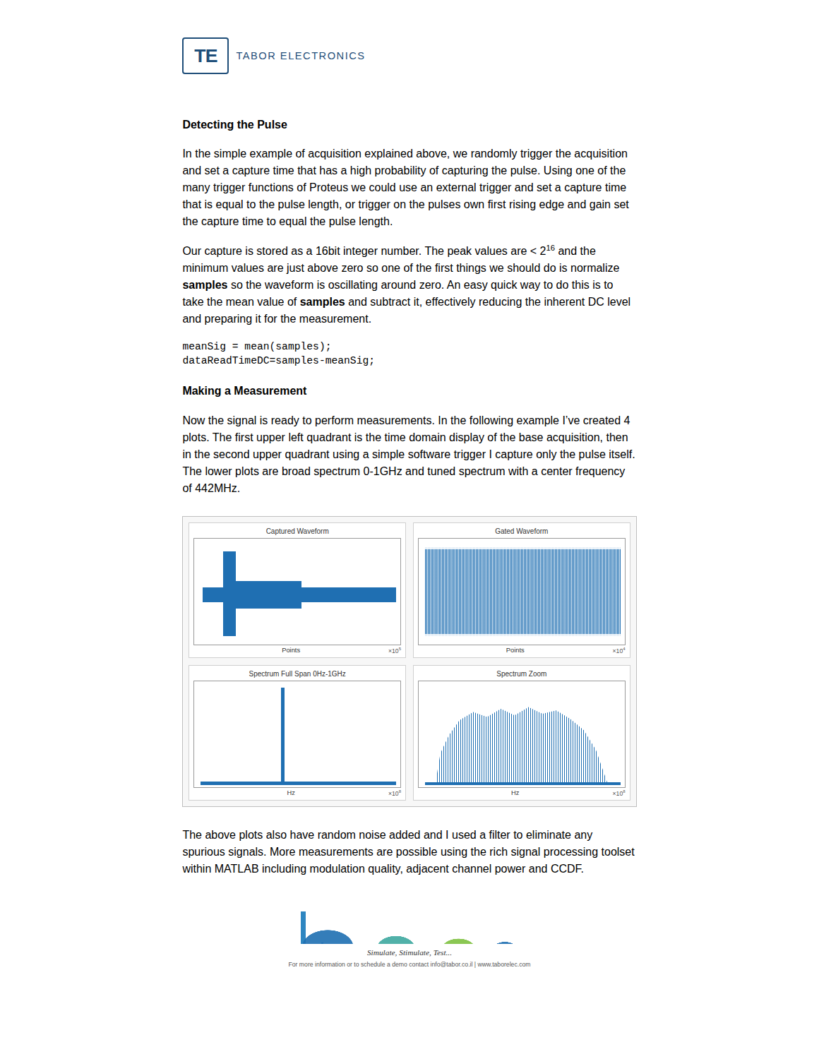Tabor Electronics
Detecting the Pulse
In the simple example of acquisition explained above, we randomly trigger the acquisition and set a capture time that has a high probability of capturing the pulse. Using one of the many trigger functions of Proteus we could use an external trigger and set a capture time that is equal to the pulse length, or trigger on the pulses own first rising edge and gain set the capture time to equal the pulse length.
Our capture is stored as a 16bit integer number. The peak values are < 216 and the minimum values are just above zero so one of the first things we should do is normalize samples so the waveform is oscillating around zero. An easy quick way to do this is to take the mean value of samples and subtract it, effectively reducing the inherent DC level and preparing it for the measurement.
meanSig = mean(samples);
dataReadTimeDC=samples-meanSig;
Making a Measurement
Now the signal is ready to perform measurements. In the following example I’ve created 4 plots. The first upper left quadrant is the time domain display of the base acquisition, then in the second upper quadrant using a simple software trigger I capture only the pulse itself. The lower plots are broad spectrum 0-1GHz and tuned spectrum with a center frequency of 442MHz.
Captured Waveform
Points ×105
Gated Waveform
Points ×104
Spectrum Full Span 0Hz-1GHz
Hz ×108
Spectrum Zoom
Hz ×108
The above plots also have random noise added and I used a filter to eliminate any spurious signals. More measurements are possible using the rich signal processing toolset within MATLAB including modulation quality, adjacent channel power and CCDF.
Simulate, Stimulate, Test...
For more information or to schedule a demo contact info@tabor.co.il | www.taborelec.com